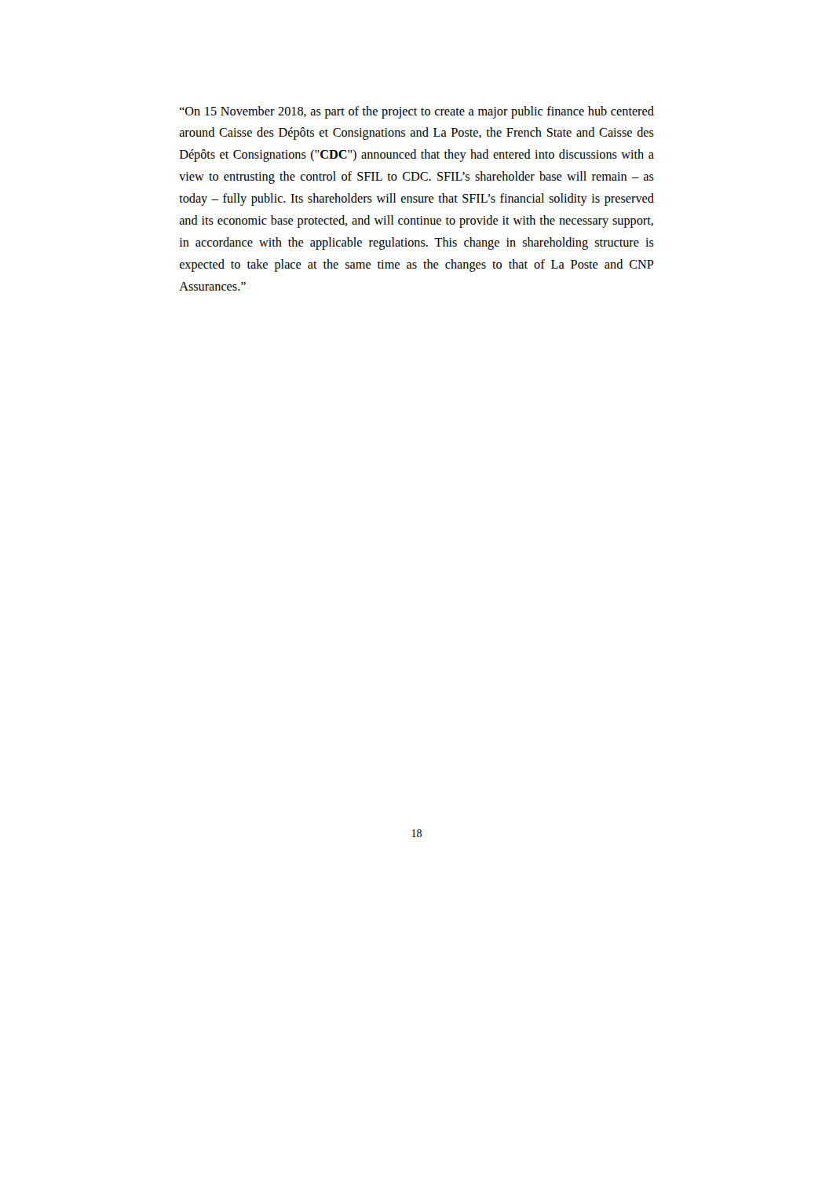“On 15 November 2018, as part of the project to create a major public finance hub centered around Caisse des Dépôts et Consignations and La Poste, the French State and Caisse des Dépôts et Consignations ("CDC") announced that they had entered into discussions with a view to entrusting the control of SFIL to CDC. SFIL’s shareholder base will remain – as today – fully public. Its shareholders will ensure that SFIL’s financial solidity is preserved and its economic base protected, and will continue to provide it with the necessary support, in accordance with the applicable regulations. This change in shareholding structure is expected to take place at the same time as the changes to that of La Poste and CNP Assurances.”
18